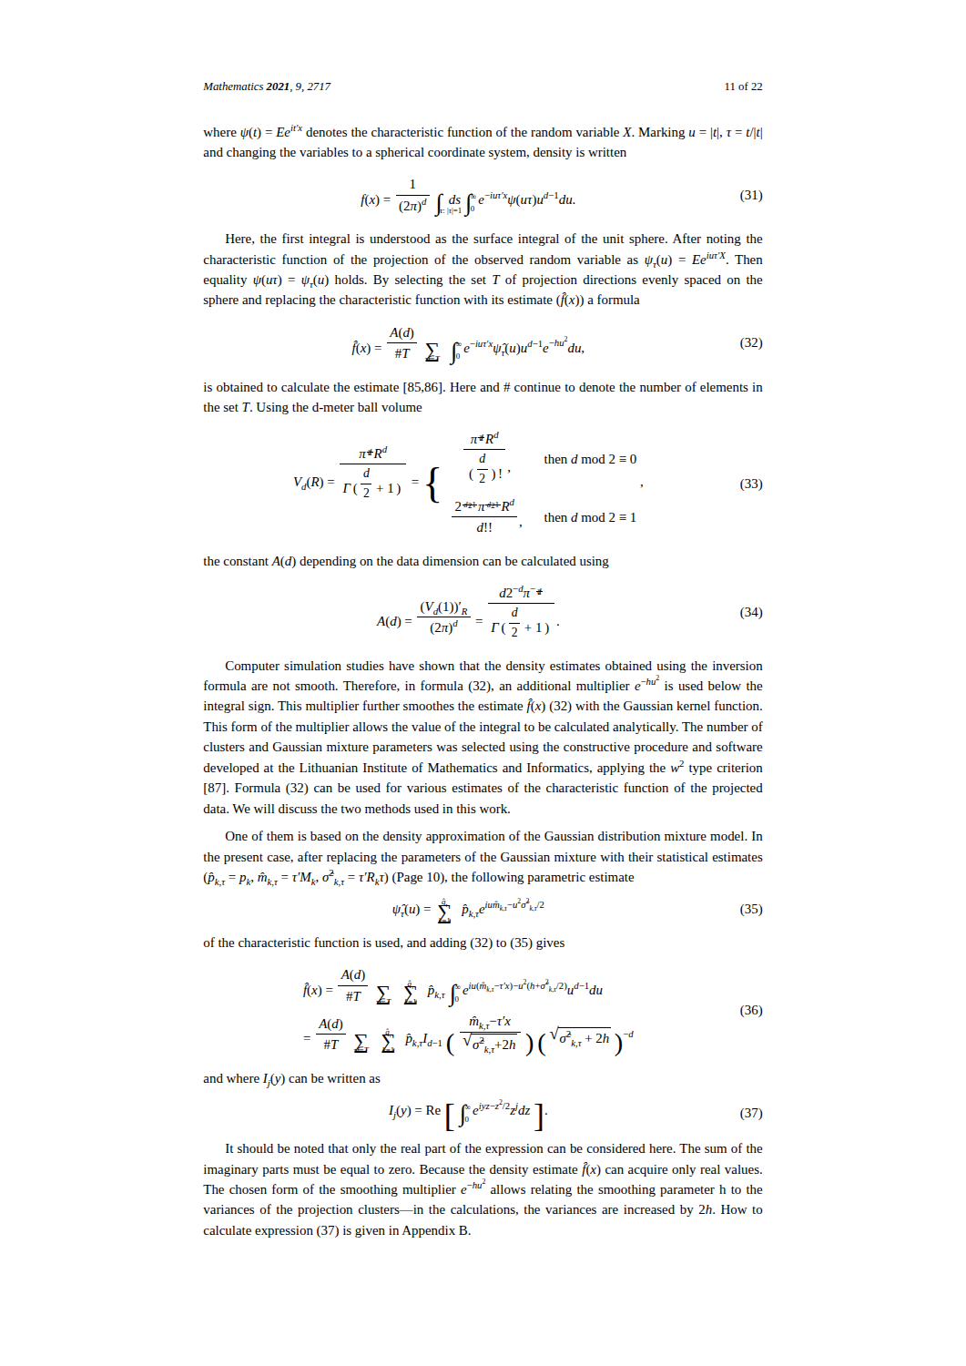Mathematics 2021, 9, 2717 11 of 22
where ψ(t) = Eeit′x denotes the characteristic function of the random variable X. Marking u = |t|, τ = t/|t| and changing the variables to a spherical coordinate system, density is written
f(x) = 1(2π)d ∫τ: |τ|=1 ds ∫∞0 e−iuτ′xψ(uτ)ud−1du.
(31)
Here, the first integral is understood as the surface integral of the unit sphere. After noting the characteristic function of the projection of the observed random variable as ψτ(u) = Eeiuτ′X. Then equality ψ(uτ) = ψτ(u) holds. By selecting the set T of projection directions evenly spaced on the sphere and replacing the characteristic function with its estimate (f̂(x)) a formula
f̂(x) = A(d)#T ∑τ∈T ∫∞0 e−iuτ′xψ̂τ(u)ud−1e−hu2du,
(32)
is obtained to calculate the estimate [85,86]. Here and # continue to denote the number of elements in the set T. Using the d-meter ball volume
Vd(R) = πd 2Rd Γ(d 2 + 1) = { πd 2Rd(d 2)!, then d mod 2 ≡ 0 2d+12πd−12Rd d!!, then d mod 2 ≡ 1 ,
(33)
the constant A(d) depending on the data dimension can be calculated using
A(d) = (Vd(1))′R(2π)d = d2−dπ−d 2 Γ(d 2 + 1).
(34)
Computer simulation studies have shown that the density estimates obtained using the inversion formula are not smooth. Therefore, in formula (32), an additional multiplier e−hu2 is used below the integral sign. This multiplier further smoothes the estimate f̂(x) (32) with the Gaussian kernel function. This form of the multiplier allows the value of the integral to be calculated analytically. The number of clusters and Gaussian mixture parameters was selected using the constructive procedure and software developed at the Lithuanian Institute of Mathematics and Informatics, applying the w2 type criterion [87]. Formula (32) can be used for various estimates of the characteristic function of the projected data. We will discuss the two methods used in this work.
One of them is based on the density approximation of the Gaussian distribution mixture model. In the present case, after replacing the parameters of the Gaussian mixture with their statistical estimates (p̂k,τ = pk, m̂k,τ = τ′Mk, σ̂2k,τ = τ′Rkτ) (Page 10), the following parametric estimate
ψ̂τ(u) = ∑q̂τ k=1 p̂k,τeium̂k,τ−u2σ̂2k,τ/2
(35)
of the characteristic function is used, and adding (32) to (35) gives
f̂(x) = A(d)#T ∑τ∈T ∑q̂τ k=1 p̂k,τ ∫∞0 eiu(m̂k,τ−τ′x)−u2(h+σ̂2k,τ/2)ud−1du
= A(d)#T ∑τ∈T ∑q̂τ k=1 p̂k,τId−1 ( m̂k,τ−τ′x σ̂2k,τ+2h ) ( σ̂2k,τ + 2h )−d
(36)
and where Ij(y) can be written as
Ij(y) = Re [ ∫∞0 eiyz−z2/2zjdz ].
(37)
It should be noted that only the real part of the expression can be considered here. The sum of the imaginary parts must be equal to zero. Because the density estimate f̂(x) can acquire only real values. The chosen form of the smoothing multiplier e−hu2 allows relating the smoothing parameter h to the variances of the projection clusters—in the calculations, the variances are increased by 2h. How to calculate expression (37) is given in Appendix B.